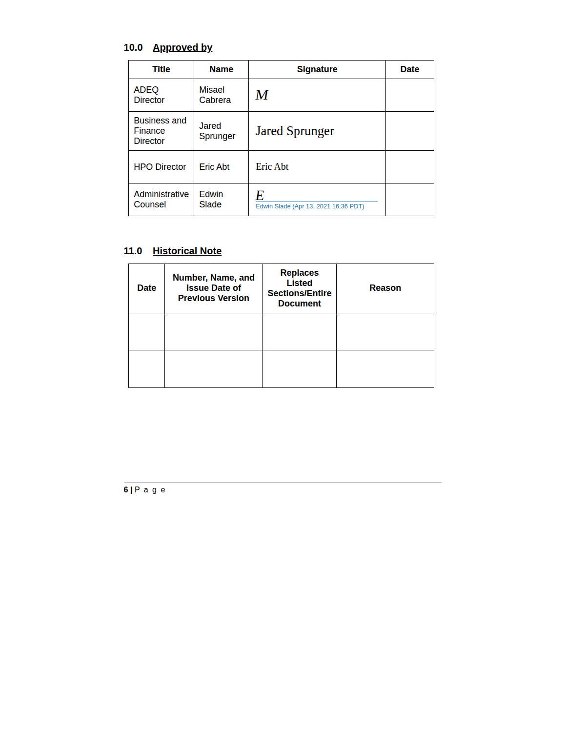10.0 Approved by
| Title | Name | Signature | Date |
| --- | --- | --- | --- |
| ADEQ Director | Misael Cabrera | M | |
| Business and Finance Director | Jared Sprunger | Jared Sprunger | |
| HPO Director | Eric Abt | Eric Abt | |
| Administrative Counsel | Edwin Slade | E Edwin Slade (Apr 13, 2021 16:36 PDT) | |
11.0 Historical Note
| Date | Number, Name, and Issue Date of Previous Version | Replaces Listed Sections/Entire Document | Reason |
| --- | --- | --- | --- |
6 | P a g e